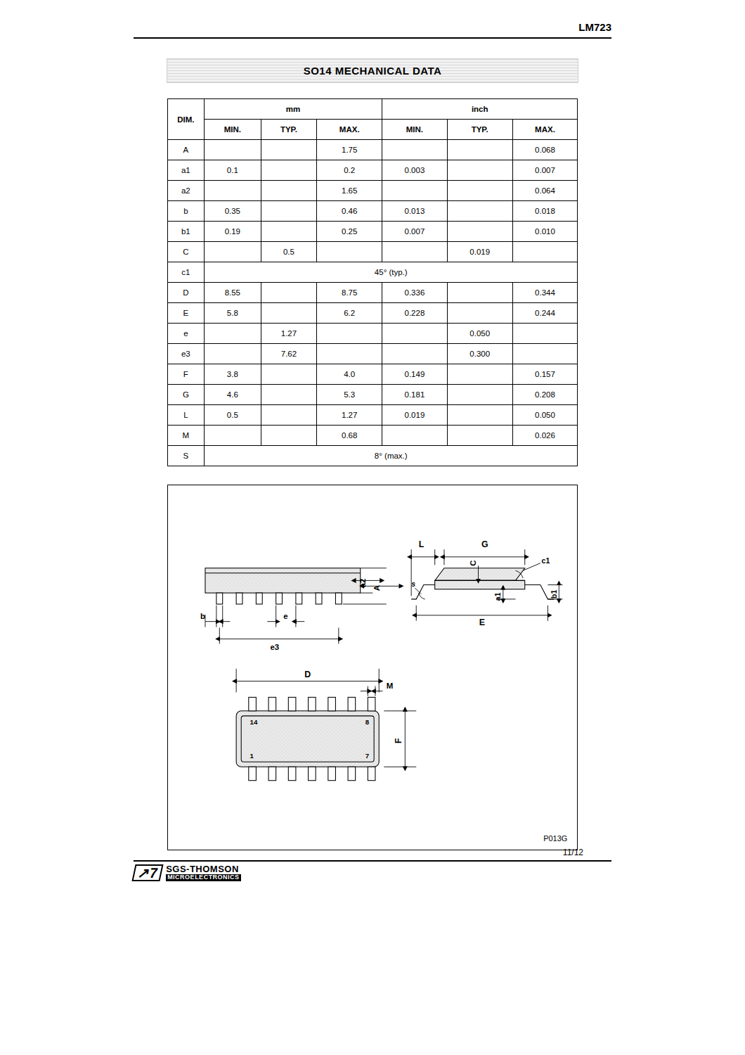LM723
SO14 MECHANICAL DATA
| DIM. | mm | inch |
| --- | --- | --- |
| MIN. | TYP. | MAX. | MIN. | TYP. | MAX. |
| A | | | 1.75 | | | 0.068 |
| a1 | 0.1 | | 0.2 | 0.003 | | 0.007 |
| a2 | | | 1.65 | | | 0.064 |
| b | 0.35 | | 0.46 | 0.013 | | 0.018 |
| b1 | 0.19 | | 0.25 | 0.007 | | 0.010 |
| C | | 0.5 | | | 0.019 | |
| c1 | 45° (typ.) |
| D | 8.55 | | 8.75 | 0.336 | | 0.344 |
| E | 5.8 | | 6.2 | 0.228 | | 0.244 |
| e | | 1.27 | | | 0.050 | |
| e3 | | 7.62 | | | 0.300 | |
| F | 3.8 | | 4.0 | 0.149 | | 0.157 |
| G | 4.6 | | 5.3 | 0.181 | | 0.208 |
| L | 0.5 | | 1.27 | 0.019 | | 0.050 |
| M | | | 0.68 | | | 0.026 |
| S | 8° (max.) |
a2 A b e e3 L G c1 C s a1 b1 E 14 8 1 7 D M F
P013G
11/12
↗7
SGS-THOMSON
MICROELECTRONICS